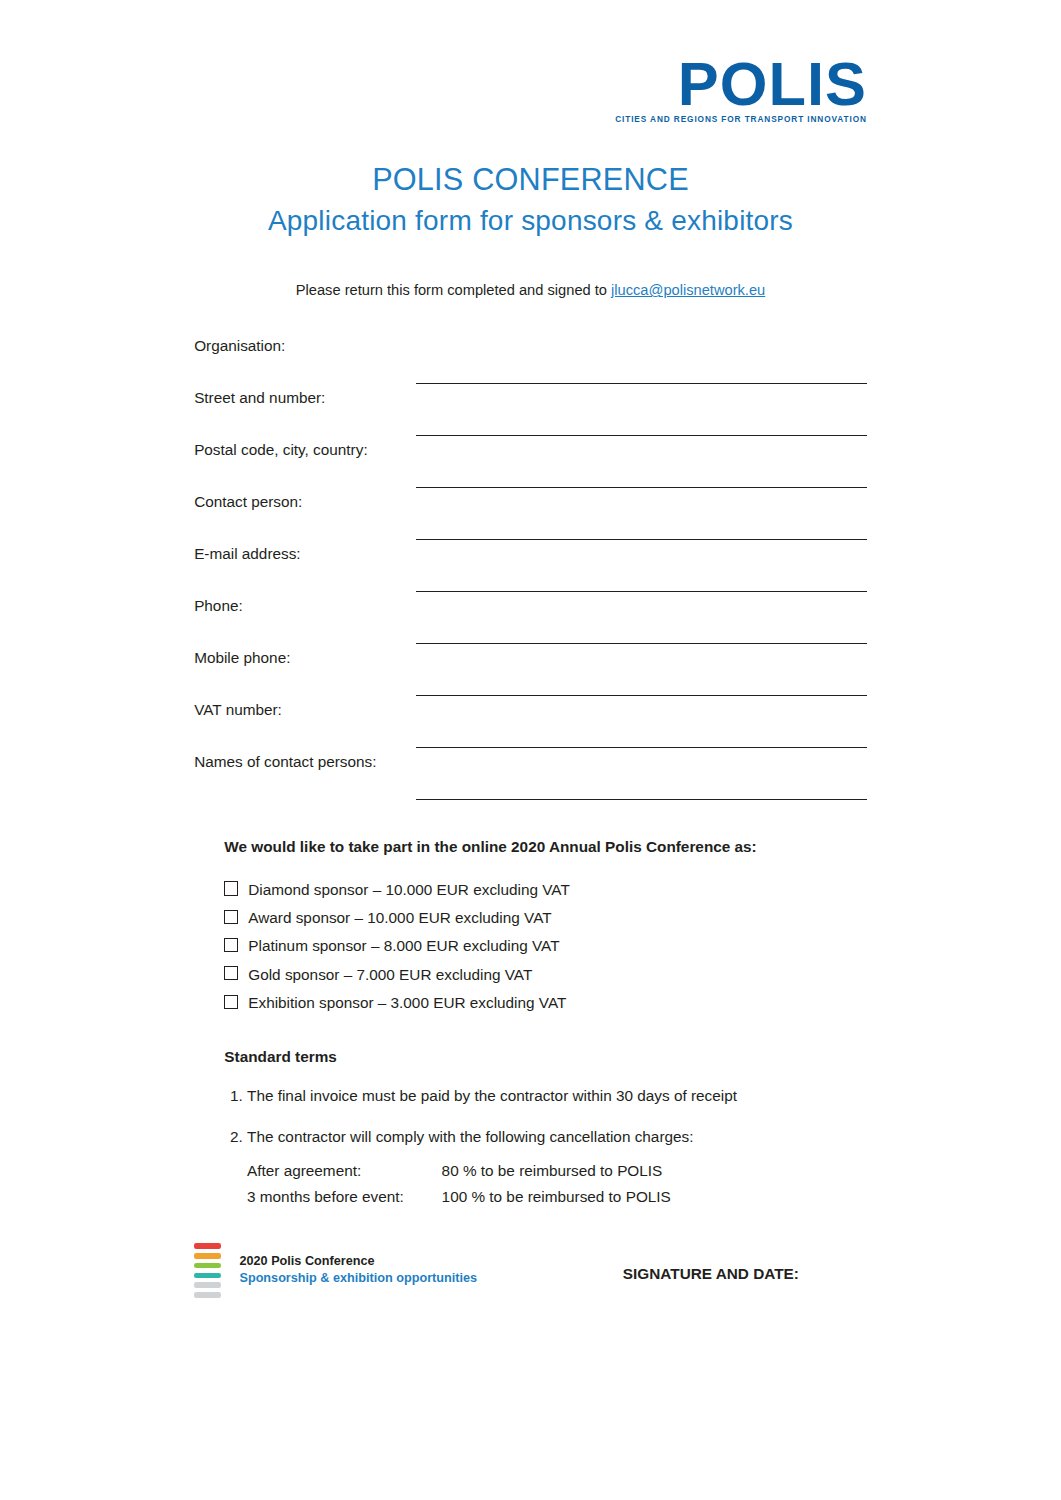POLIS Cities and Regions for Transport Innovation
POLIS CONFERENCE
Application form for sponsors & exhibitors
Please return this form completed and signed to jlucca@polisnetwork.eu
| Organisation: | |
| Street and number: | |
| Postal code, city, country: | |
| Contact person: | |
| E-mail address: | |
| Phone: | |
| Mobile phone: | |
| VAT number: | |
| Names of contact persons: | |
We would like to take part in the online 2020 Annual Polis Conference as:
Diamond sponsor – 10.000 EUR excluding VAT
Award sponsor – 10.000 EUR excluding VAT
Platinum sponsor – 8.000 EUR excluding VAT
Gold sponsor – 7.000 EUR excluding VAT
Exhibition sponsor – 3.000 EUR excluding VAT
Standard terms
The final invoice must be paid by the contractor within 30 days of receipt
The contractor will comply with the following cancellation charges:
| After agreement: | 80 % to be reimbursed to POLIS |
| 3 months before event: | 100 % to be reimbursed to POLIS |
SIGNATURE AND DATE:
2020 Polis Conference
Sponsorship & exhibition opportunities